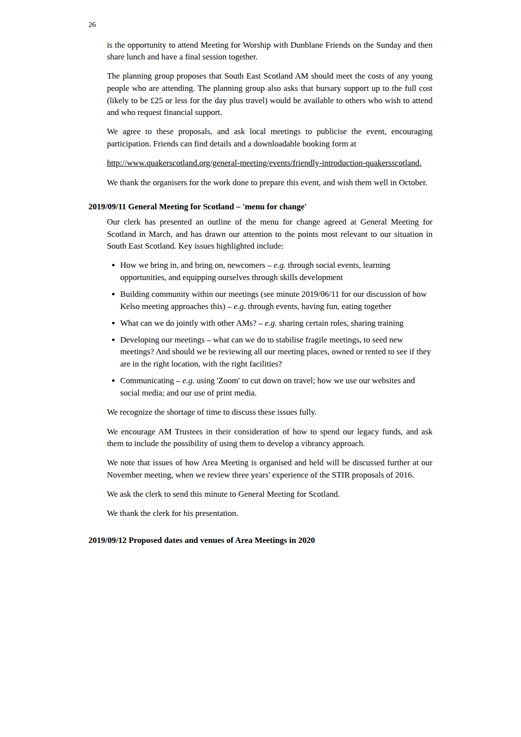26
is the opportunity to attend Meeting for Worship with Dunblane Friends on the Sunday and then share lunch and have a final session together.
The planning group proposes that South East Scotland AM should meet the costs of any young people who are attending. The planning group also asks that bursary support up to the full cost (likely to be £25 or less for the day plus travel) would be available to others who wish to attend and who request financial support.
We agree to these proposals, and ask local meetings to publicise the event, encouraging participation. Friends can find details and a downloadable booking form at
http://www.quakerscotland.org/general-meeting/events/friendly-introduction-quakersscotland.
We thank the organisers for the work done to prepare this event, and wish them well in October.
2019/09/11 General Meeting for Scotland – 'menu for change'
Our clerk has presented an outline of the menu for change agreed at General Meeting for Scotland in March, and has drawn our attention to the points most relevant to our situation in South East Scotland. Key issues highlighted include:
How we bring in, and bring on, newcomers – e.g. through social events, learning opportunities, and equipping ourselves through skills development
Building community within our meetings (see minute 2019/06/11 for our discussion of how Kelso meeting approaches this) – e.g. through events, having fun, eating together
What can we do jointly with other AMs? – e.g. sharing certain roles, sharing training
Developing our meetings – what can we do to stabilise fragile meetings, to seed new meetings? And should we be reviewing all our meeting places, owned or rented to see if they are in the right location, with the right facilities?
Communicating – e.g. using 'Zoom' to cut down on travel; how we use our websites and social media; and our use of print media.
We recognize the shortage of time to discuss these issues fully.
We encourage AM Trustees in their consideration of how to spend our legacy funds, and ask them to include the possibility of using them to develop a vibrancy approach.
We note that issues of how Area Meeting is organised and held will be discussed further at our November meeting, when we review three years' experience of the STIR proposals of 2016.
We ask the clerk to send this minute to General Meeting for Scotland.
We thank the clerk for his presentation.
2019/09/12 Proposed dates and venues of Area Meetings in 2020